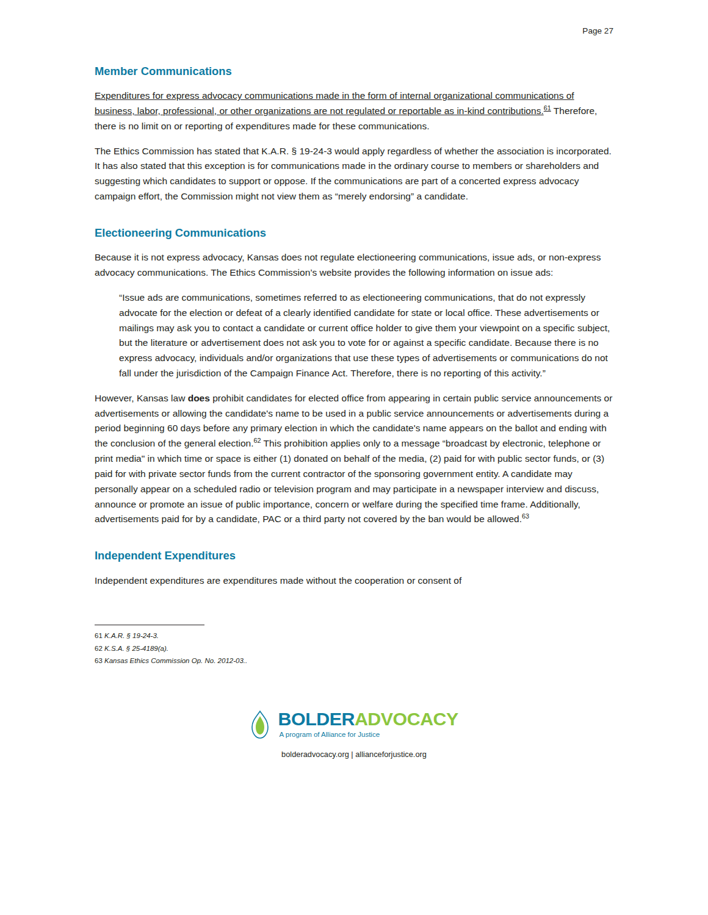Page 27
Member Communications
Expenditures for express advocacy communications made in the form of internal organizational communications of business, labor, professional, or other organizations are not regulated or reportable as in-kind contributions.61 Therefore, there is no limit on or reporting of expenditures made for these communications.
The Ethics Commission has stated that K.A.R. § 19-24-3 would apply regardless of whether the association is incorporated. It has also stated that this exception is for communications made in the ordinary course to members or shareholders and suggesting which candidates to support or oppose. If the communications are part of a concerted express advocacy campaign effort, the Commission might not view them as “merely endorsing” a candidate.
Electioneering Communications
Because it is not express advocacy, Kansas does not regulate electioneering communications, issue ads, or non-express advocacy communications. The Ethics Commission’s website provides the following information on issue ads:
“Issue ads are communications, sometimes referred to as electioneering communications, that do not expressly advocate for the election or defeat of a clearly identified candidate for state or local office. These advertisements or mailings may ask you to contact a candidate or current office holder to give them your viewpoint on a specific subject, but the literature or advertisement does not ask you to vote for or against a specific candidate. Because there is no express advocacy, individuals and/or organizations that use these types of advertisements or communications do not fall under the jurisdiction of the Campaign Finance Act. Therefore, there is no reporting of this activity.”
However, Kansas law does prohibit candidates for elected office from appearing in certain public service announcements or advertisements or allowing the candidate's name to be used in a public service announcements or advertisements during a period beginning 60 days before any primary election in which the candidate's name appears on the ballot and ending with the conclusion of the general election.62 This prohibition applies only to a message “broadcast by electronic, telephone or print media" in which time or space is either (1) donated on behalf of the media, (2) paid for with public sector funds, or (3) paid for with private sector funds from the current contractor of the sponsoring government entity. A candidate may personally appear on a scheduled radio or television program and may participate in a newspaper interview and discuss, announce or promote an issue of public importance, concern or welfare during the specified time frame. Additionally, advertisements paid for by a candidate, PAC or a third party not covered by the ban would be allowed.63
Independent Expenditures
Independent expenditures are expenditures made without the cooperation or consent of
61 K.A.R. § 19-24-3.
62 K.S.A. § 25-4189(a).
63 Kansas Ethics Commission Op. No. 2012-03..
BOLDER ADVOCACY
A program of Alliance for Justice
bolderadvocacy.org | allianceforjustice.org